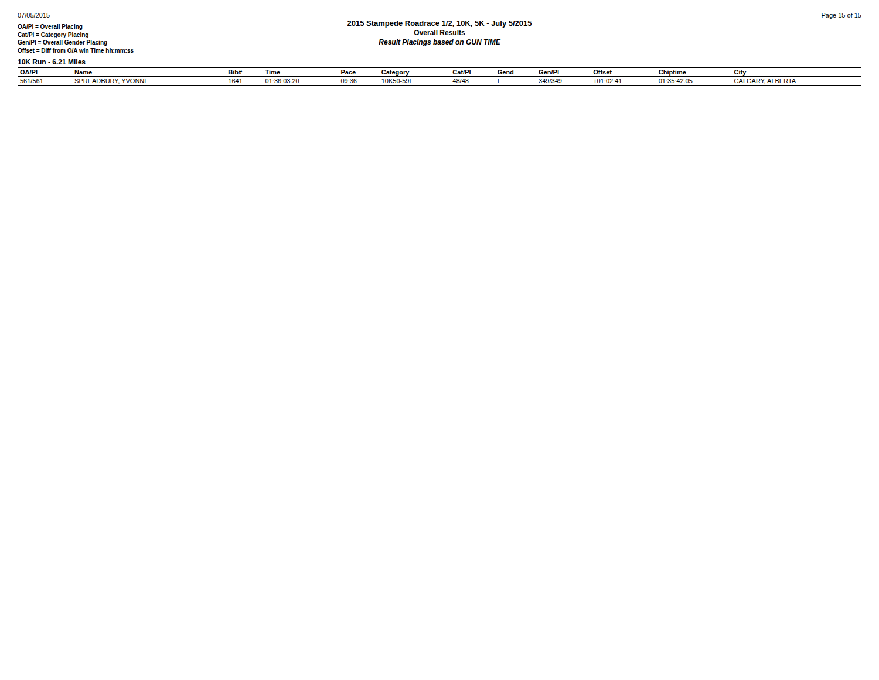07/05/2015
Page 15 of 15
2015 Stampede Roadrace 1/2, 10K, 5K - July 5/2015
Overall Results
Result Placings based on GUN TIME
OA/Pl = Overall Placing
Cat/Pl = Category Placing
Gen/Pl = Overall Gender Placing
Offset = Diff from O/A win Time hh:mm:ss
10K Run - 6.21 Miles
| OA/Pl | Name | Bib# | Time | Pace | Category | Cat/Pl | Gend | Gen/Pl | Offset | Chiptime | City |
| --- | --- | --- | --- | --- | --- | --- | --- | --- | --- | --- | --- |
| 561/561 | SPREADBURY, YVONNE | 1641 | 01:36:03.20 | 09:36 | 10K50-59F | 48/48 | F | 349/349 | +01:02:41 | 01:35:42.05 | CALGARY, ALBERTA |